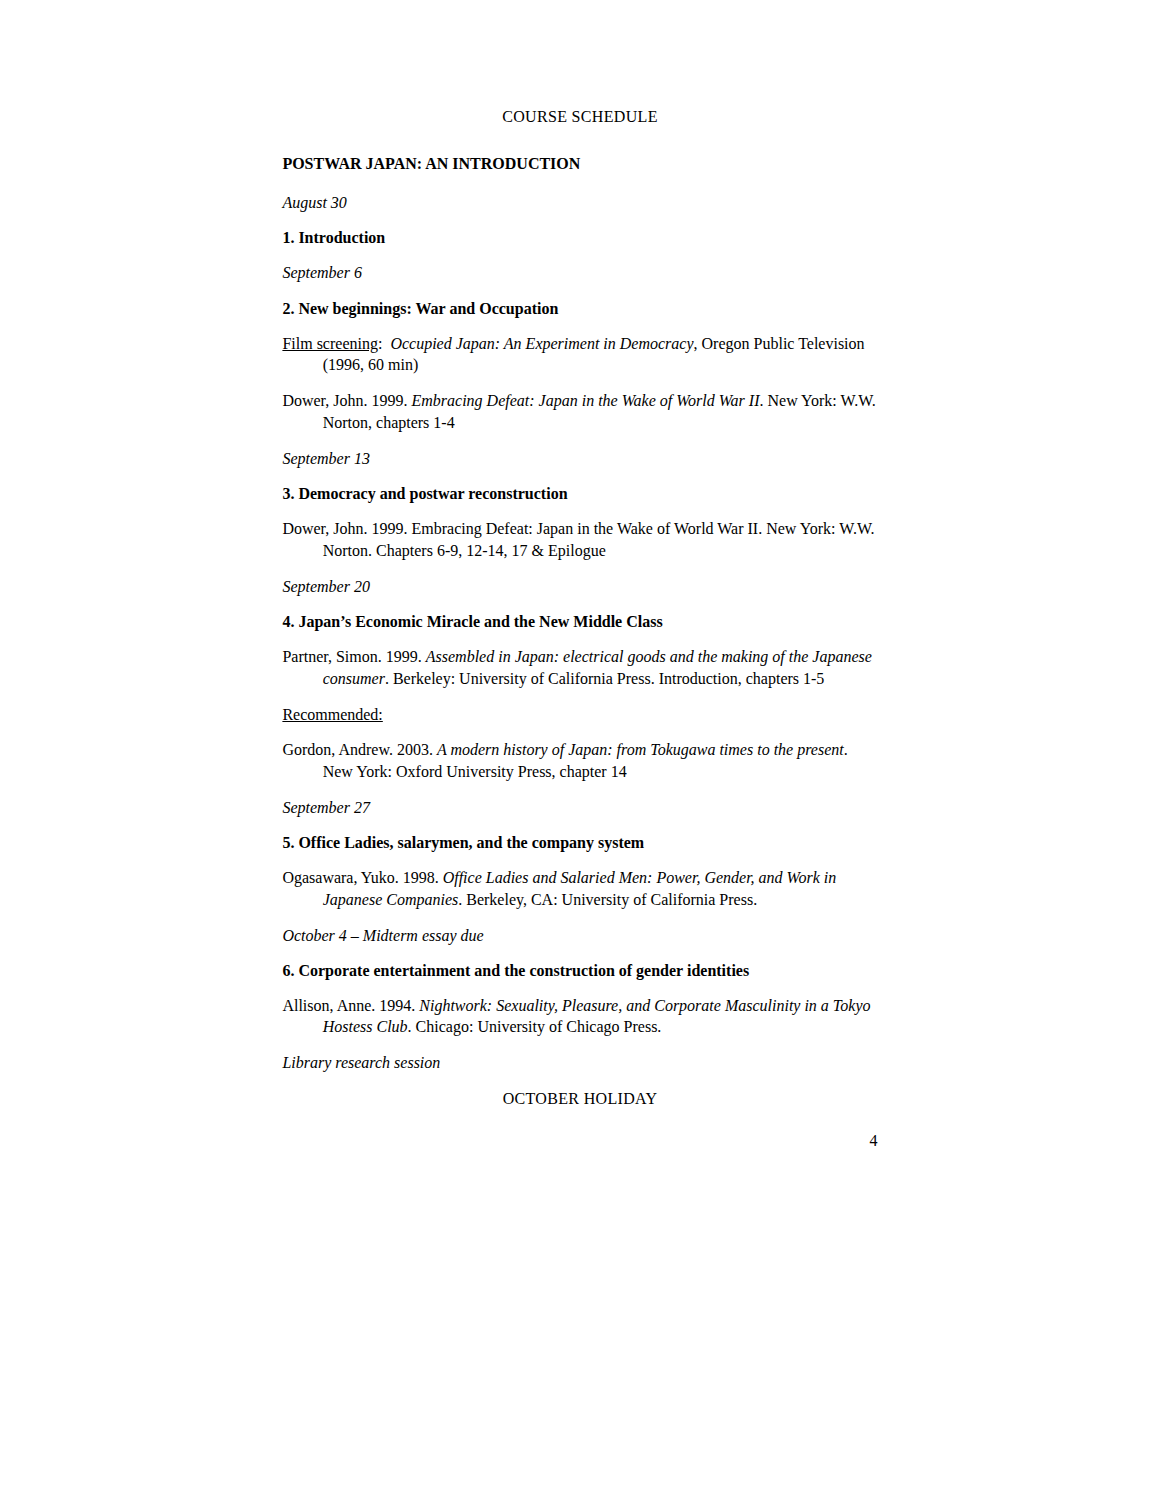COURSE SCHEDULE
POSTWAR JAPAN: AN INTRODUCTION
August 30
1. Introduction
September 6
2. New beginnings: War and Occupation
Film screening: Occupied Japan: An Experiment in Democracy, Oregon Public Television (1996, 60 min)
Dower, John. 1999. Embracing Defeat: Japan in the Wake of World War II. New York: W.W. Norton, chapters 1-4
September 13
3. Democracy and postwar reconstruction
Dower, John. 1999. Embracing Defeat: Japan in the Wake of World War II. New York: W.W. Norton. Chapters 6-9, 12-14, 17 & Epilogue
September 20
4. Japan’s Economic Miracle and the New Middle Class
Partner, Simon. 1999. Assembled in Japan: electrical goods and the making of the Japanese consumer. Berkeley: University of California Press. Introduction, chapters 1-5
Recommended:
Gordon, Andrew. 2003. A modern history of Japan: from Tokugawa times to the present. New York: Oxford University Press, chapter 14
September 27
5. Office Ladies, salarymen, and the company system
Ogasawara, Yuko. 1998. Office Ladies and Salaried Men: Power, Gender, and Work in Japanese Companies. Berkeley, CA: University of California Press.
October 4 – Midterm essay due
6. Corporate entertainment and the construction of gender identities
Allison, Anne. 1994. Nightwork: Sexuality, Pleasure, and Corporate Masculinity in a Tokyo Hostess Club. Chicago: University of Chicago Press.
Library research session
OCTOBER HOLIDAY
4